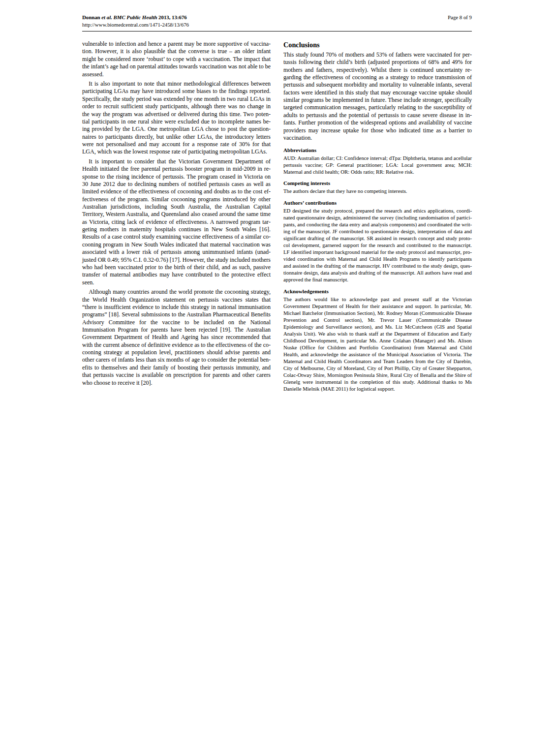Donnan et al. BMC Public Health 2013, 13:676
http://www.biomedcentral.com/1471-2458/13/676
Page 8 of 9
vulnerable to infection and hence a parent may be more supportive of vaccination. However, it is also plausible that the converse is true – an older infant might be considered more ‘robust’ to cope with a vaccination. The impact that the infant’s age had on parental attitudes towards vaccination was not able to be assessed.
It is also important to note that minor methodological differences between participating LGAs may have introduced some biases to the findings reported. Specifically, the study period was extended by one month in two rural LGAs in order to recruit sufficient study participants, although there was no change in the way the program was advertised or delivered during this time. Two potential participants in one rural shire were excluded due to incomplete names being provided by the LGA. One metropolitan LGA chose to post the questionnaires to participants directly, but unlike other LGAs, the introductory letters were not personalised and may account for a response rate of 30% for that LGA, which was the lowest response rate of participating metropolitan LGAs.
It is important to consider that the Victorian Government Department of Health initiated the free parental pertussis booster program in mid-2009 in response to the rising incidence of pertussis. The program ceased in Victoria on 30 June 2012 due to declining numbers of notified pertussis cases as well as limited evidence of the effectiveness of cocooning and doubts as to the cost effectiveness of the program. Similar cocooning programs introduced by other Australian jurisdictions, including South Australia, the Australian Capital Territory, Western Australia, and Queensland also ceased around the same time as Victoria, citing lack of evidence of effectiveness. A narrowed program targeting mothers in maternity hospitals continues in New South Wales [16]. Results of a case control study examining vaccine effectiveness of a similar cocooning program in New South Wales indicated that maternal vaccination was associated with a lower risk of pertussis among unimmunised infants (unadjusted OR 0.49; 95% C.I. 0.32-0.76) [17]. However, the study included mothers who had been vaccinated prior to the birth of their child, and as such, passive transfer of maternal antibodies may have contributed to the protective effect seen.
Although many countries around the world promote the cocooning strategy, the World Health Organization statement on pertussis vaccines states that “there is insufficient evidence to include this strategy in national immunisation programs” [18]. Several submissions to the Australian Pharmaceutical Benefits Advisory Committee for the vaccine to be included on the National Immunisation Program for parents have been rejected [19]. The Australian Government Department of Health and Ageing has since recommended that with the current absence of definitive evidence as to the effectiveness of the cocooning strategy at population level, practitioners should advise parents and other carers of infants less than six months of age to consider the potential benefits to themselves and their family of boosting their pertussis immunity, and that pertussis vaccine is available on prescription for parents and other carers who choose to receive it [20].
Conclusions
This study found 70% of mothers and 53% of fathers were vaccinated for pertussis following their child’s birth (adjusted proportions of 68% and 49% for mothers and fathers, respectively). Whilst there is continued uncertainty regarding the effectiveness of cocooning as a strategy to reduce transmission of pertussis and subsequent morbidity and mortality to vulnerable infants, several factors were identified in this study that may encourage vaccine uptake should similar programs be implemented in future. These include stronger, specifically targeted communication messages, particularly relating to the susceptibility of adults to pertussis and the potential of pertussis to cause severe disease in infants. Further promotion of the widespread options and availability of vaccine providers may increase uptake for those who indicated time as a barrier to vaccination.
Abbreviations
AUD: Australian dollar; CI: Confidence interval; dTpa: Diphtheria, tetanus and acellular pertussis vaccine; GP: General practitioner; LGA: Local government area; MCH: Maternal and child health; OR: Odds ratio; RR: Relative risk.
Competing interests
The authors declare that they have no competing interests.
Authors’ contributions
ED designed the study protocol, prepared the research and ethics applications, coordinated questionnaire design, administered the survey (including randomisation of participants, and conducting the data entry and analysis components) and coordinated the writing of the manuscript. JF contributed to questionnaire design, interpretation of data and significant drafting of the manuscript. SR assisted in research concept and study protocol development, garnered support for the research and contributed to the manuscript. LF identified important background material for the study protocol and manuscript, provided coordination with Maternal and Child Health Programs to identify participants and assisted in the drafting of the manuscript. HV contributed to the study design, questionnaire design, data analysis and drafting of the manuscript. All authors have read and approved the final manuscript.
Acknowledgements
The authors would like to acknowledge past and present staff at the Victorian Government Department of Health for their assistance and support. In particular, Mr. Michael Batchelor (Immunisation Section), Mr. Rodney Moran (Communicable Disease Prevention and Control section), Mr. Trevor Lauer (Communicable Disease Epidemiology and Surveillance section), and Ms. Liz McCutcheon (GIS and Spatial Analysis Unit). We also wish to thank staff at the Department of Education and Early Childhood Development, in particular Ms. Anne Colahan (Manager) and Ms. Alison Nuske (Office for Children and Portfolio Coordination) from Maternal and Child Health, and acknowledge the assistance of the Municipal Association of Victoria. The Maternal and Child Health Coordinators and Team Leaders from the City of Darebin, City of Melbourne, City of Moreland, City of Port Phillip, City of Greater Shepparton, Colac-Otway Shire, Mornington Peninsula Shire, Rural City of Benalla and the Shire of Glenelg were instrumental in the completion of this study. Additional thanks to Ms Danielle Mielnik (MAE 2011) for logistical support.